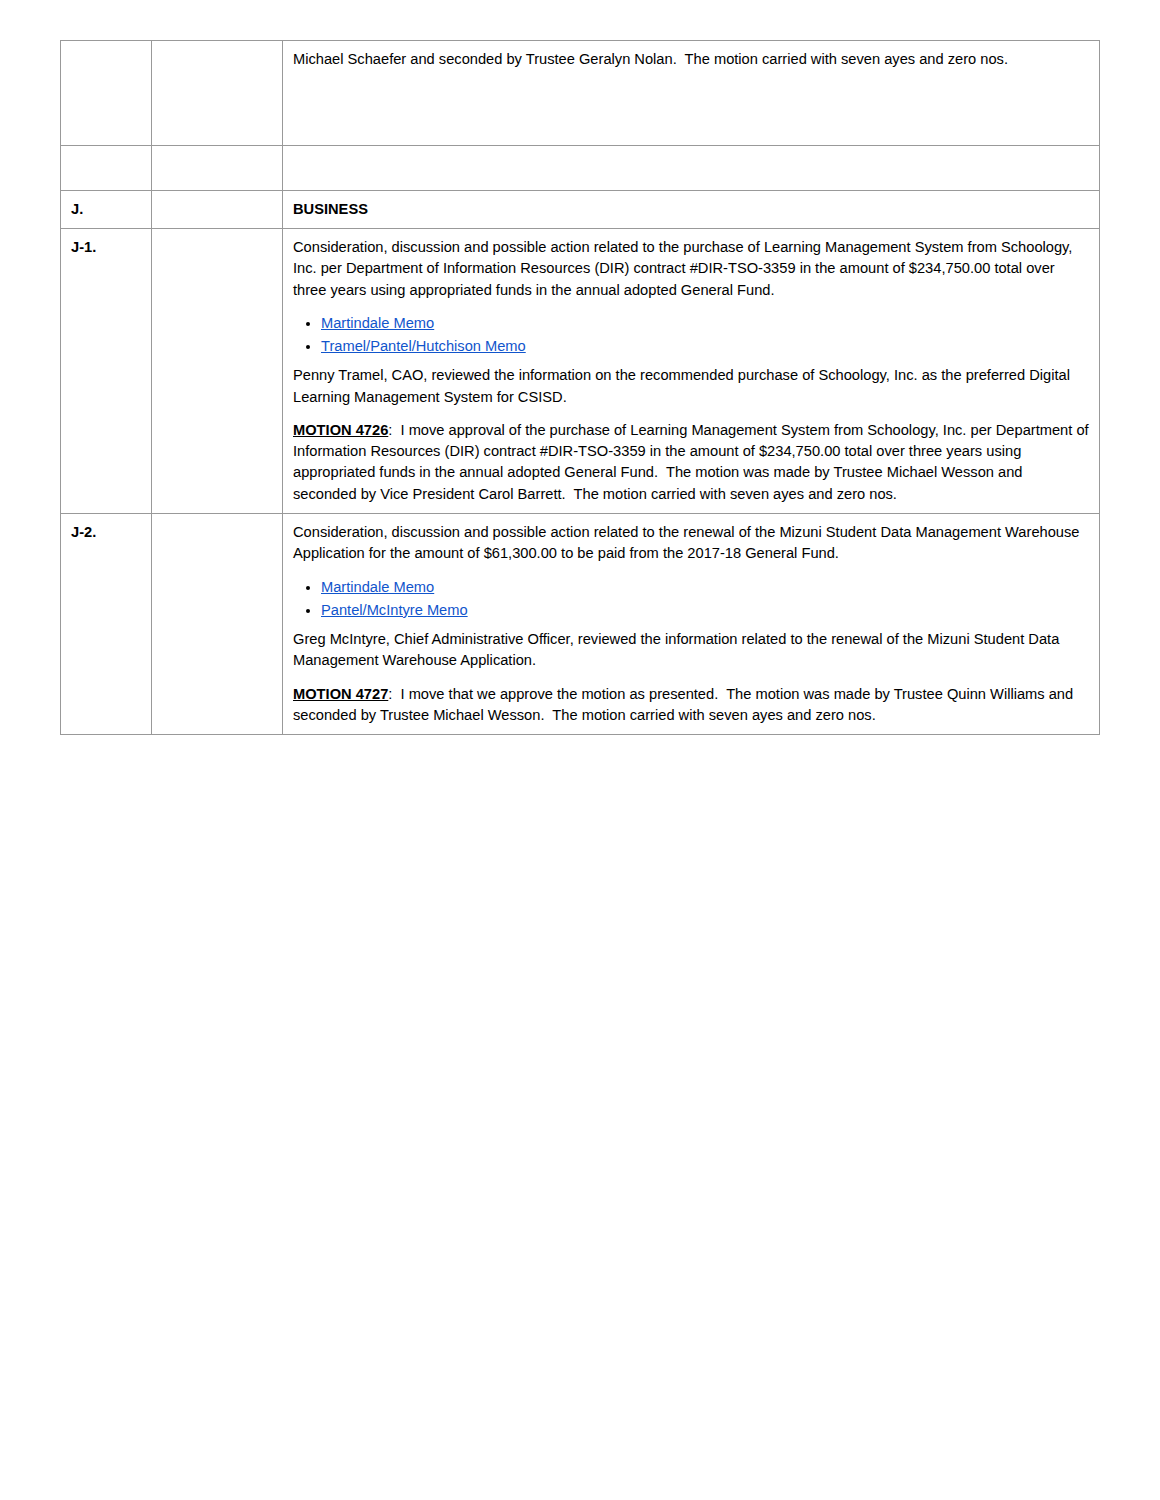| | | Michael Schaefer and seconded by Trustee Geralyn Nolan. The motion carried with seven ayes and zero nos. |
| J. | | BUSINESS |
| J-1. | | Consideration, discussion and possible action related to the purchase of Learning Management System from Schoology, Inc. per Department of Information Resources (DIR) contract #DIR-TSO-3359 in the amount of $234,750.00 total over three years using appropriated funds in the annual adopted General Fund. Martindale Memo Tramel/Pantel/Hutchison Memo Penny Tramel, CAO, reviewed the information on the recommended purchase of Schoology, Inc. as the preferred Digital Learning Management System for CSISD. MOTION 4726 : I move approval of the purchase of Learning Management System from Schoology, Inc. per Department of Information Resources (DIR) contract #DIR-TSO-3359 in the amount of $234,750.00 total over three years using appropriated funds in the annual adopted General Fund. The motion was made by Trustee Michael Wesson and seconded by Vice President Carol Barrett. The motion carried with seven ayes and zero nos. |
| J-2. | | Consideration, discussion and possible action related to the renewal of the Mizuni Student Data Management Warehouse Application for the amount of $61,300.00 to be paid from the 2017-18 General Fund. Martindale Memo Pantel/McIntyre Memo Greg McIntyre, Chief Administrative Officer, reviewed the information related to the renewal of the Mizuni Student Data Management Warehouse Application. MOTION 4727 : I move that we approve the motion as presented. The motion was made by Trustee Quinn Williams and seconded by Trustee Michael Wesson. The motion carried with seven ayes and zero nos. |